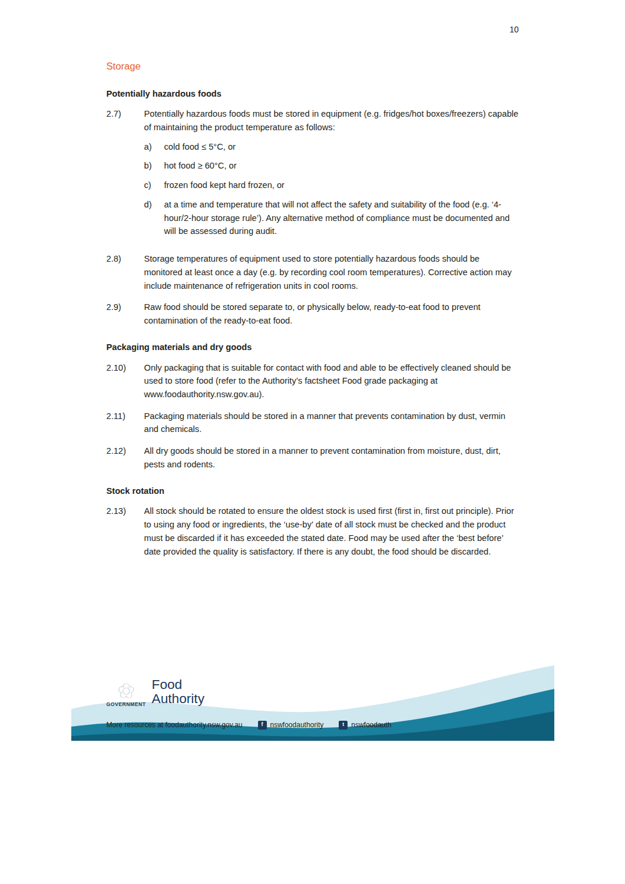10
Storage
Potentially hazardous foods
2.7)
Potentially hazardous foods must be stored in equipment (e.g. fridges/hot boxes/freezers) capable of maintaining the product temperature as follows:
a) cold food ≤ 5°C, or
b) hot food ≥ 60°C, or
c) frozen food kept hard frozen, or
d) at a time and temperature that will not affect the safety and suitability of the food (e.g. ‘4-hour/2-hour storage rule’). Any alternative method of compliance must be documented and will be assessed during audit.
2.8)
Storage temperatures of equipment used to store potentially hazardous foods should be monitored at least once a day (e.g. by recording cool room temperatures). Corrective action may include maintenance of refrigeration units in cool rooms.
2.9)
Raw food should be stored separate to, or physically below, ready-to-eat food to prevent contamination of the ready-to-eat food.
Packaging materials and dry goods
2.10)
Only packaging that is suitable for contact with food and able to be effectively cleaned should be used to store food (refer to the Authority’s factsheet Food grade packaging at www.foodauthority.nsw.gov.au).
2.11)
Packaging materials should be stored in a manner that prevents contamination by dust, vermin and chemicals.
2.12)
All dry goods should be stored in a manner to prevent contamination from moisture, dust, dirt, pests and rodents.
Stock rotation
2.13)
All stock should be rotated to ensure the oldest stock is used first (first in, first out principle). Prior to using any food or ingredients, the ‘use-by’ date of all stock must be checked and the product must be discarded if it has exceeded the stated date. Food may be used after the ‘best before’ date provided the quality is satisfactory. If there is any doubt, the food should be discarded.
✿
GOVERNMENT
Food
Authority
More resources at foodauthority.nsw.gov.au f nswfoodauthority t nswfoodauth